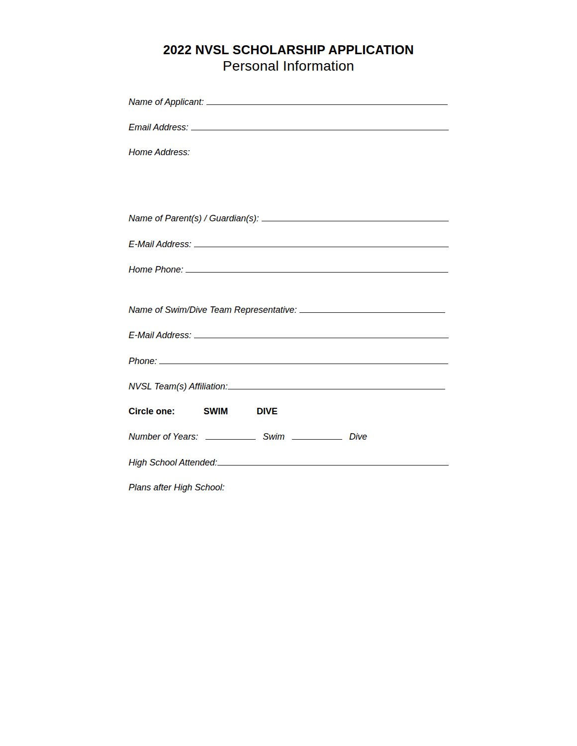2022 NVSL SCHOLARSHIP APPLICATION
Personal Information
Name of Applicant:
Email Address:
Home Address:
Name of Parent(s) / Guardian(s):
E-Mail Address:
Home Phone:
Name of Swim/Dive Team Representative:
E-Mail Address:
Phone:
NVSL Team(s) Affiliation:
Circle one: SWIM DIVE
Number of Years: Swim Dive
High School Attended:
Plans after High School: